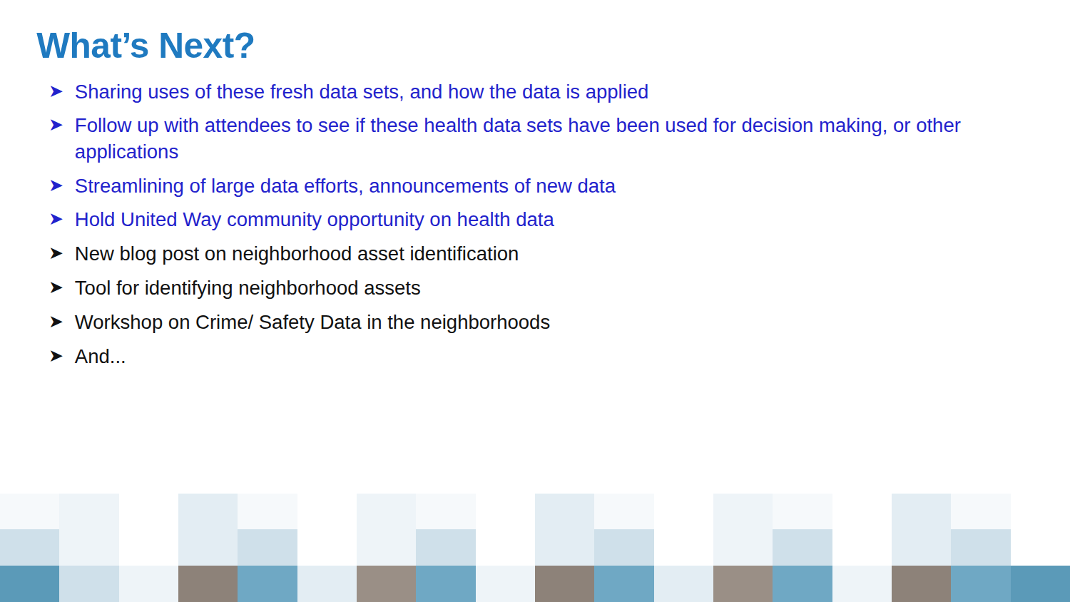What’s Next?
Sharing uses of these fresh data sets, and how the data is applied
Follow up with attendees to see if these health data sets have been used for decision making, or other applications
Streamlining of large data efforts, announcements of new data
Hold United Way community opportunity on health data
New blog post on neighborhood asset identification
Tool for identifying neighborhood assets
Workshop on Crime/ Safety Data in the neighborhoods
And...